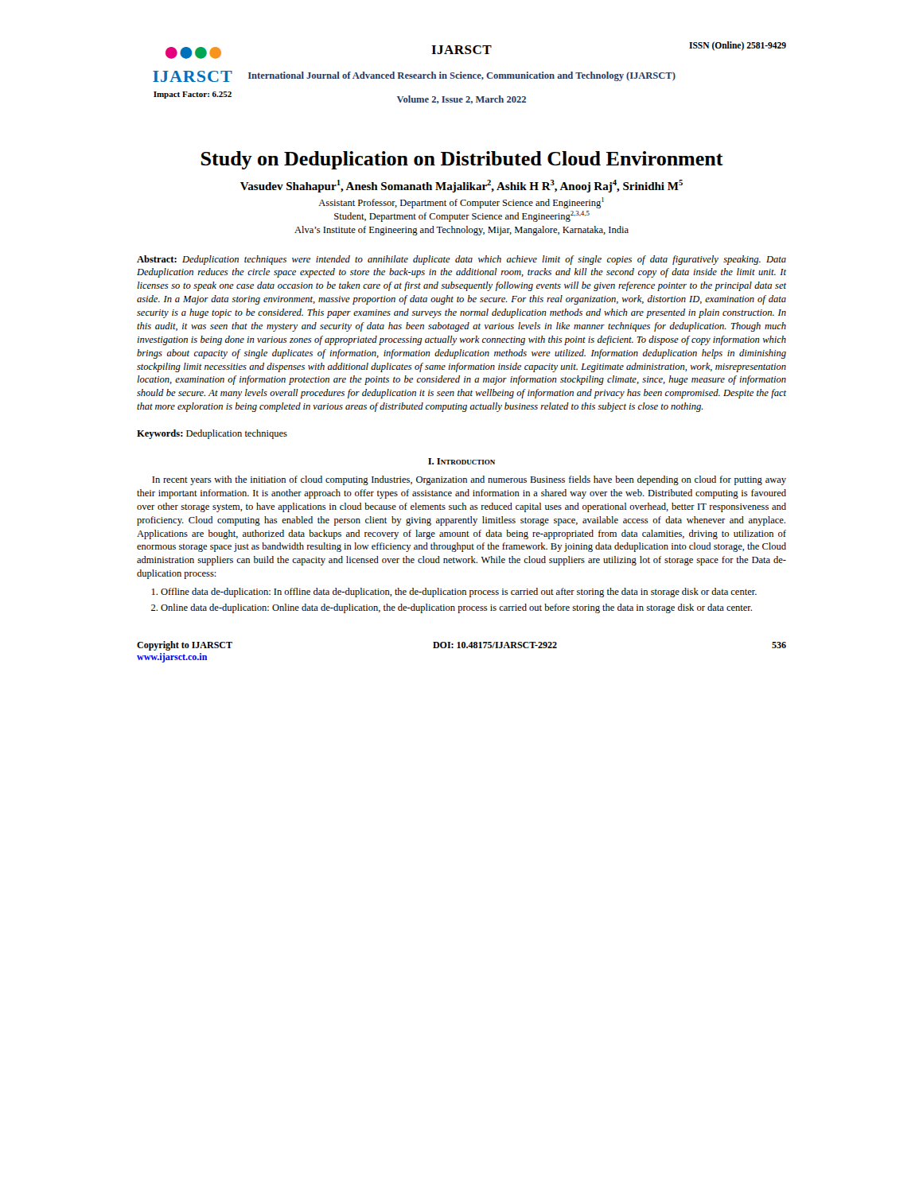●●●●
IJARSCT
Impact Factor: 6.252
ISSN (Online) 2581-9429
IJARSCT
International Journal of Advanced Research in Science, Communication and Technology (IJARSCT)
Volume 2, Issue 2, March 2022
Study on Deduplication on Distributed Cloud Environment
Vasudev Shahapur1, Anesh Somanath Majalikar2, Ashik H R3, Anooj Raj4, Srinidhi M5
Assistant Professor, Department of Computer Science and Engineering1
Student, Department of Computer Science and Engineering2,3,4,5
Alva’s Institute of Engineering and Technology, Mijar, Mangalore, Karnataka, India
Abstract: Deduplication techniques were intended to annihilate duplicate data which achieve limit of single copies of data figuratively speaking. Data Deduplication reduces the circle space expected to store the back-ups in the additional room, tracks and kill the second copy of data inside the limit unit. It licenses so to speak one case data occasion to be taken care of at first and subsequently following events will be given reference pointer to the principal data set aside. In a Major data storing environment, massive proportion of data ought to be secure. For this real organization, work, distortion ID, examination of data security is a huge topic to be considered. This paper examines and surveys the normal deduplication methods and which are presented in plain construction. In this audit, it was seen that the mystery and security of data has been sabotaged at various levels in like manner techniques for deduplication. Though much investigation is being done in various zones of appropriated processing actually work connecting with this point is deficient. To dispose of copy information which brings about capacity of single duplicates of information, information deduplication methods were utilized. Information deduplication helps in diminishing stockpiling limit necessities and dispenses with additional duplicates of same information inside capacity unit. Legitimate administration, work, misrepresentation location, examination of information protection are the points to be considered in a major information stockpiling climate, since, huge measure of information should be secure. At many levels overall procedures for deduplication it is seen that wellbeing of information and privacy has been compromised. Despite the fact that more exploration is being completed in various areas of distributed computing actually business related to this subject is close to nothing.
Keywords: Deduplication techniques
I. Introduction
In recent years with the initiation of cloud computing Industries, Organization and numerous Business fields have been depending on cloud for putting away their important information. It is another approach to offer types of assistance and information in a shared way over the web. Distributed computing is favoured over other storage system, to have applications in cloud because of elements such as reduced capital uses and operational overhead, better IT responsiveness and proficiency. Cloud computing has enabled the person client by giving apparently limitless storage space, available access of data whenever and anyplace. Applications are bought, authorized data backups and recovery of large amount of data being re-appropriated from data calamities, driving to utilization of enormous storage space just as bandwidth resulting in low efficiency and throughput of the framework. By joining data deduplication into cloud storage, the Cloud administration suppliers can build the capacity and licensed over the cloud network. While the cloud suppliers are utilizing lot of storage space for the Data de-duplication process:
Offline data de-duplication: In offline data de-duplication, the de-duplication process is carried out after storing the data in storage disk or data center.
Online data de-duplication: Online data de-duplication, the de-duplication process is carried out before storing the data in storage disk or data center.
Copyright to IJARSCT
www.ijarsct.co.in
DOI: 10.48175/IJARSCT-2922
536